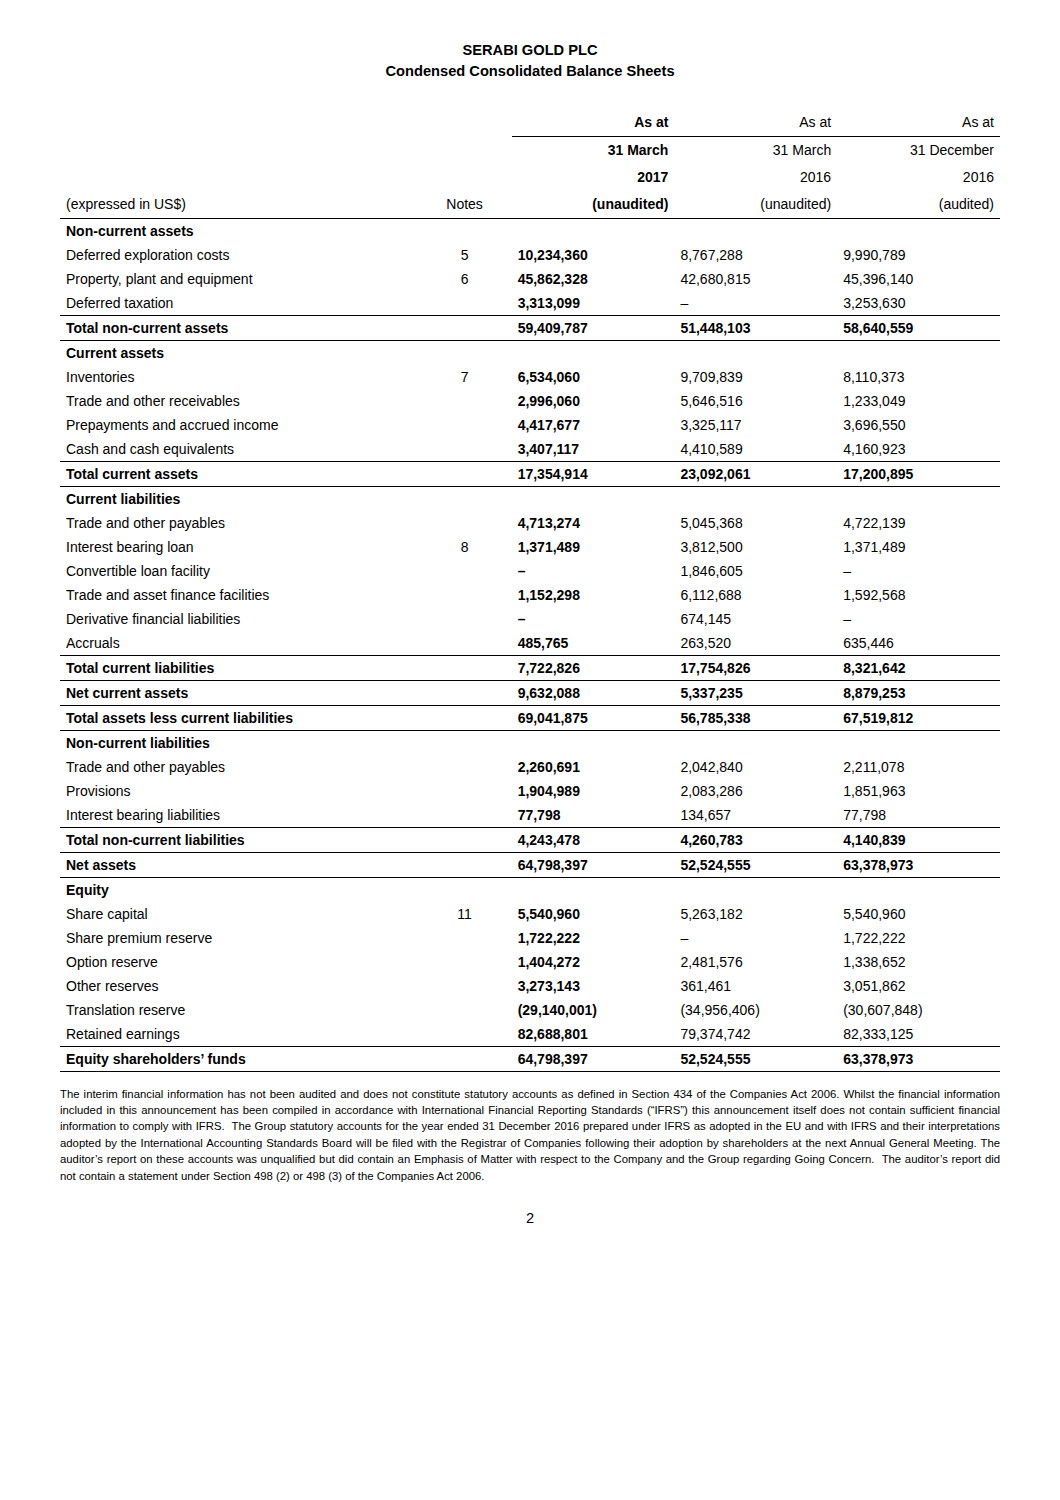SERABI GOLD PLC
Condensed Consolidated Balance Sheets
| | | As at | As at | As at |
| --- | --- | --- | --- | --- |
| | | 31 March | 31 March | 31 December |
| | | 2017 | 2016 | 2016 |
| (expressed in US$) | Notes | (unaudited) | (unaudited) | (audited) |
| Non-current assets | | | | |
| Deferred exploration costs | 5 | 10,234,360 | 8,767,288 | 9,990,789 |
| Property, plant and equipment | 6 | 45,862,328 | 42,680,815 | 45,396,140 |
| Deferred taxation | | 3,313,099 | – | 3,253,630 |
| Total non-current assets | | 59,409,787 | 51,448,103 | 58,640,559 |
| Current assets | | | | |
| Inventories | 7 | 6,534,060 | 9,709,839 | 8,110,373 |
| Trade and other receivables | | 2,996,060 | 5,646,516 | 1,233,049 |
| Prepayments and accrued income | | 4,417,677 | 3,325,117 | 3,696,550 |
| Cash and cash equivalents | | 3,407,117 | 4,410,589 | 4,160,923 |
| Total current assets | | 17,354,914 | 23,092,061 | 17,200,895 |
| Current liabilities | | | | |
| Trade and other payables | | 4,713,274 | 5,045,368 | 4,722,139 |
| Interest bearing loan | 8 | 1,371,489 | 3,812,500 | 1,371,489 |
| Convertible loan facility | | – | 1,846,605 | – |
| Trade and asset finance facilities | | 1,152,298 | 6,112,688 | 1,592,568 |
| Derivative financial liabilities | | – | 674,145 | – |
| Accruals | | 485,765 | 263,520 | 635,446 |
| Total current liabilities | | 7,722,826 | 17,754,826 | 8,321,642 |
| Net current assets | | 9,632,088 | 5,337,235 | 8,879,253 |
| Total assets less current liabilities | | 69,041,875 | 56,785,338 | 67,519,812 |
| Non-current liabilities | | | | |
| Trade and other payables | | 2,260,691 | 2,042,840 | 2,211,078 |
| Provisions | | 1,904,989 | 2,083,286 | 1,851,963 |
| Interest bearing liabilities | | 77,798 | 134,657 | 77,798 |
| Total non-current liabilities | | 4,243,478 | 4,260,783 | 4,140,839 |
| Net assets | | 64,798,397 | 52,524,555 | 63,378,973 |
| Equity | | | | |
| Share capital | 11 | 5,540,960 | 5,263,182 | 5,540,960 |
| Share premium reserve | | 1,722,222 | – | 1,722,222 |
| Option reserve | | 1,404,272 | 2,481,576 | 1,338,652 |
| Other reserves | | 3,273,143 | 361,461 | 3,051,862 |
| Translation reserve | | (29,140,001) | (34,956,406) | (30,607,848) |
| Retained earnings | | 82,688,801 | 79,374,742 | 82,333,125 |
| Equity shareholders’ funds | | 64,798,397 | 52,524,555 | 63,378,973 |
The interim financial information has not been audited and does not constitute statutory accounts as defined in Section 434 of the Companies Act 2006. Whilst the financial information included in this announcement has been compiled in accordance with International Financial Reporting Standards (“IFRS”) this announcement itself does not contain sufficient financial information to comply with IFRS. The Group statutory accounts for the year ended 31 December 2016 prepared under IFRS as adopted in the EU and with IFRS and their interpretations adopted by the International Accounting Standards Board will be filed with the Registrar of Companies following their adoption by shareholders at the next Annual General Meeting. The auditor’s report on these accounts was unqualified but did contain an Emphasis of Matter with respect to the Company and the Group regarding Going Concern. The auditor’s report did not contain a statement under Section 498 (2) or 498 (3) of the Companies Act 2006.
2